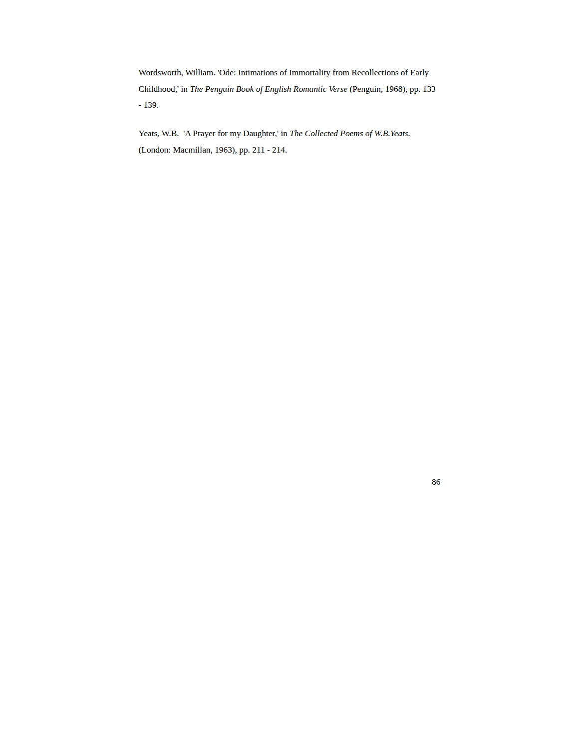Wordsworth, William. 'Ode: Intimations of Immortality from Recollections of Early Childhood,' in The Penguin Book of English Romantic Verse (Penguin, 1968), pp. 133 - 139.
Yeats, W.B. 'A Prayer for my Daughter,' in The Collected Poems of W.B.Yeats. (London: Macmillan, 1963), pp. 211 - 214.
86